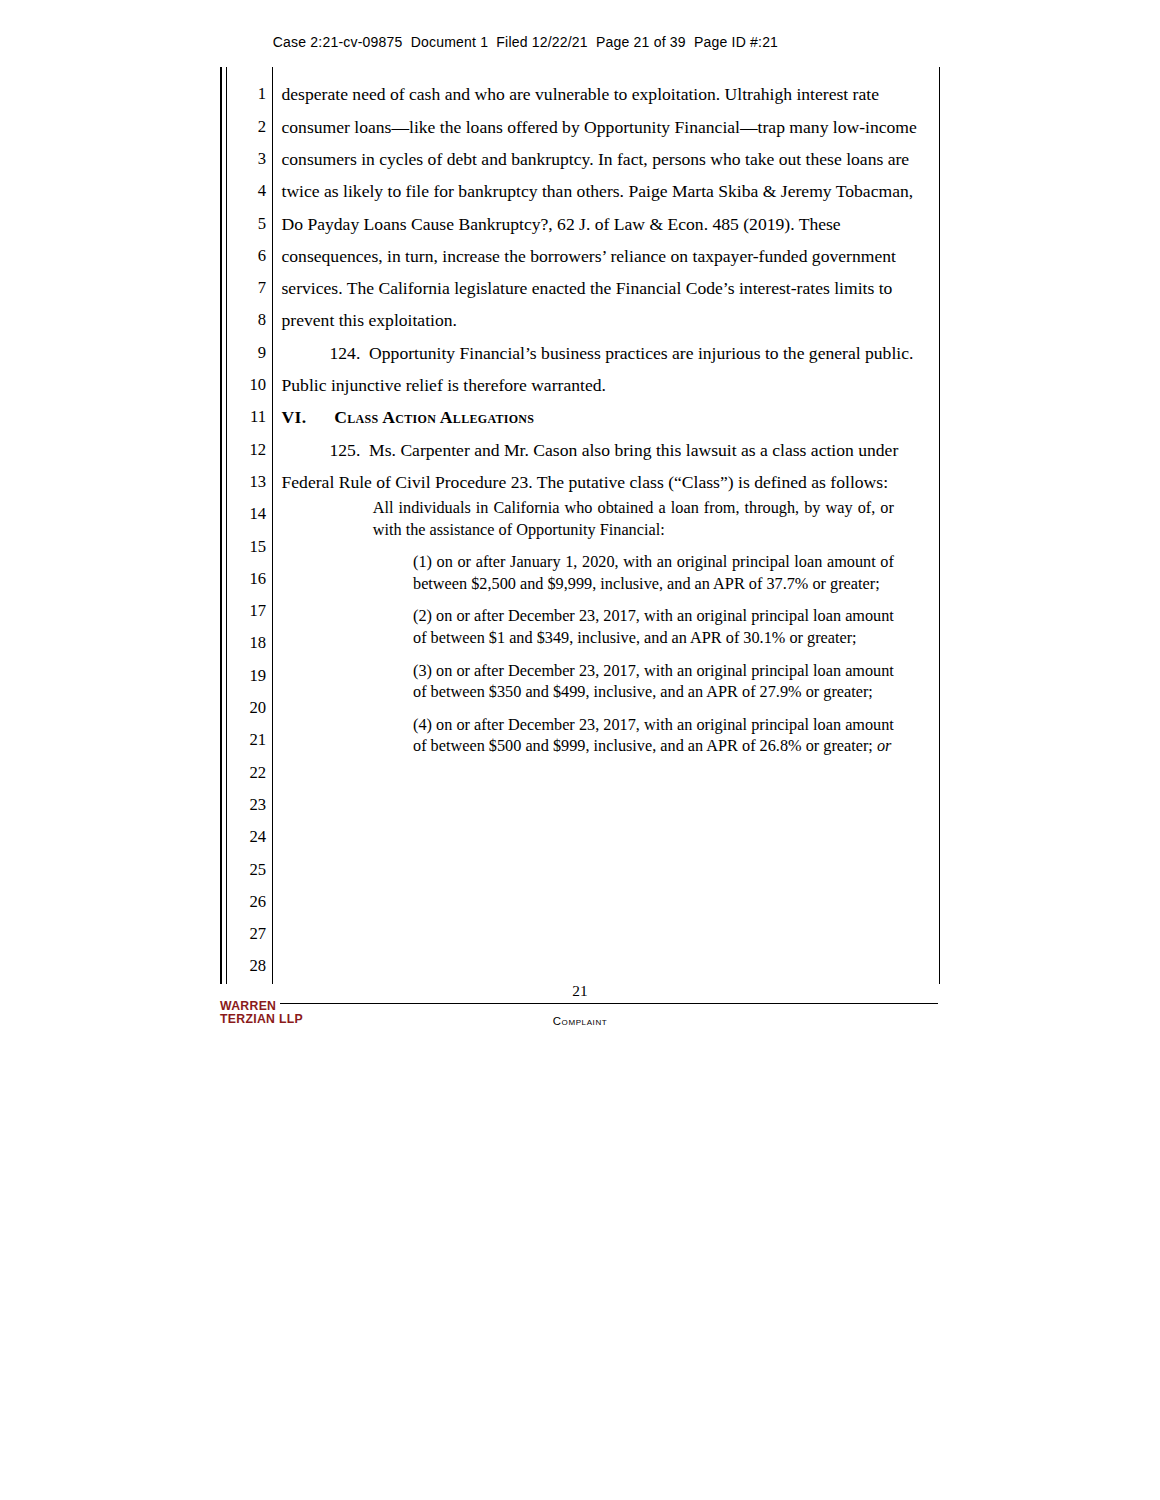Case 2:21-cv-09875 Document 1 Filed 12/22/21 Page 21 of 39 Page ID #:21
1
2
3
4
5
6
7
8
9
10
11
12
13
14
15
16
17
18
19
20
21
22
23
24
25
26
27
28
desperate need of cash and who are vulnerable to exploitation. Ultrahigh interest rate consumer loans—like the loans offered by Opportunity Financial—trap many low-income consumers in cycles of debt and bankruptcy. In fact, persons who take out these loans are twice as likely to file for bankruptcy than others. Paige Marta Skiba & Jeremy Tobacman, Do Payday Loans Cause Bankruptcy?, 62 J. of Law & Econ. 485 (2019). These consequences, in turn, increase the borrowers’ reliance on taxpayer-funded government services. The California legislature enacted the Financial Code’s interest-rates limits to prevent this exploitation.
124. Opportunity Financial’s business practices are injurious to the general public. Public injunctive relief is therefore warranted.
VI. Class Action Allegations
125. Ms. Carpenter and Mr. Cason also bring this lawsuit as a class action under Federal Rule of Civil Procedure 23. The putative class (“Class”) is defined as follows:
All individuals in California who obtained a loan from, through, by way of, or with the assistance of Opportunity Financial:
(1) on or after January 1, 2020, with an original principal loan amount of between $2,500 and $9,999, inclusive, and an APR of 37.7% or greater;
(2) on or after December 23, 2017, with an original principal loan amount of between $1 and $349, inclusive, and an APR of 30.1% or greater;
(3) on or after December 23, 2017, with an original principal loan amount of between $350 and $499, inclusive, and an APR of 27.9% or greater;
(4) on or after December 23, 2017, with an original principal loan amount of between $500 and $999, inclusive, and an APR of 26.8% or greater; or
WARREN
TERZIAN LLP
21
Complaint